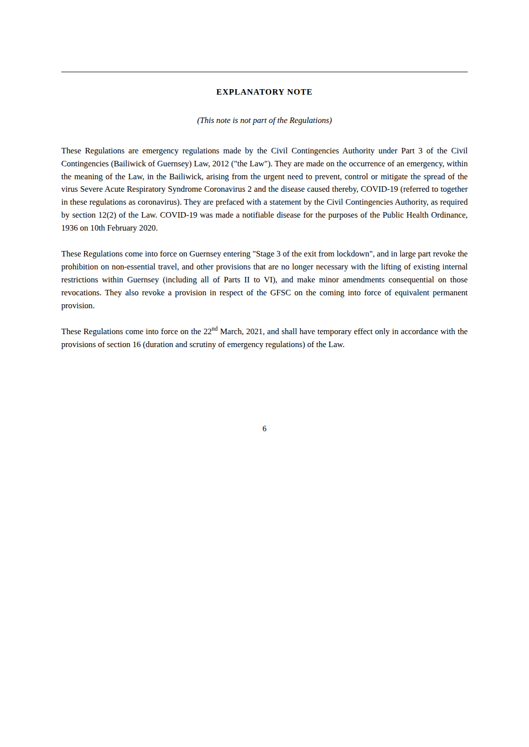EXPLANATORY NOTE
(This note is not part of the Regulations)
These Regulations are emergency regulations made by the Civil Contingencies Authority under Part 3 of the Civil Contingencies (Bailiwick of Guernsey) Law, 2012 ("the Law"). They are made on the occurrence of an emergency, within the meaning of the Law, in the Bailiwick, arising from the urgent need to prevent, control or mitigate the spread of the virus Severe Acute Respiratory Syndrome Coronavirus 2 and the disease caused thereby, COVID-19 (referred to together in these regulations as coronavirus). They are prefaced with a statement by the Civil Contingencies Authority, as required by section 12(2) of the Law. COVID-19 was made a notifiable disease for the purposes of the Public Health Ordinance, 1936 on 10th February 2020.
These Regulations come into force on Guernsey entering "Stage 3 of the exit from lockdown", and in large part revoke the prohibition on non-essential travel, and other provisions that are no longer necessary with the lifting of existing internal restrictions within Guernsey (including all of Parts II to VI), and make minor amendments consequential on those revocations. They also revoke a provision in respect of the GFSC on the coming into force of equivalent permanent provision.
These Regulations come into force on the 22nd March, 2021, and shall have temporary effect only in accordance with the provisions of section 16 (duration and scrutiny of emergency regulations) of the Law.
6